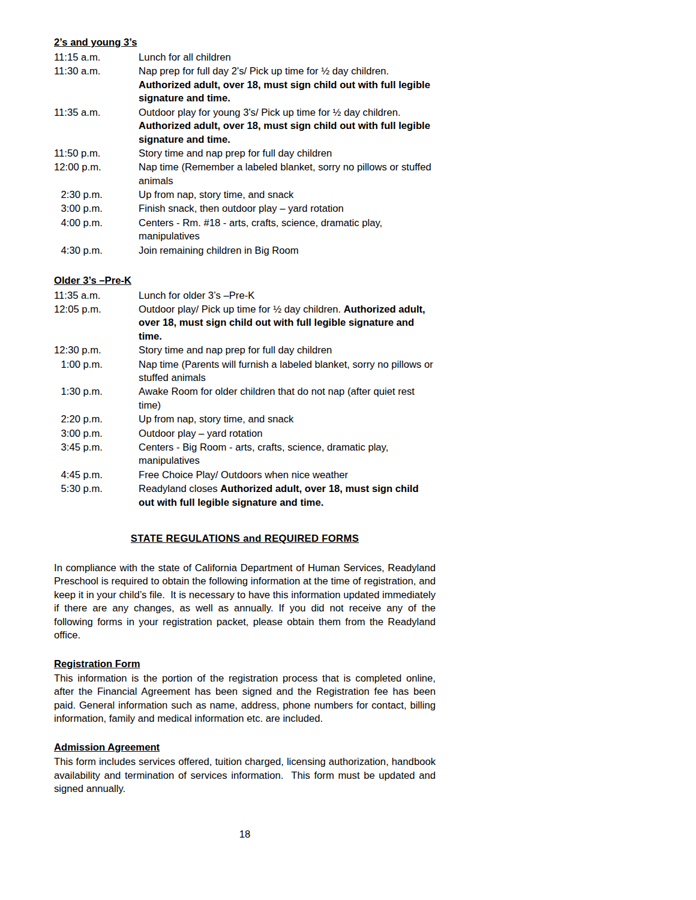2’s and young 3’s
| 11:15 a.m. | Lunch for all children |
| 11:30 a.m. | Nap prep for full day 2's/ Pick up time for ½ day children. Authorized adult, over 18, must sign child out with full legible signature and time. |
| 11:35 a.m. | Outdoor play for young 3's/ Pick up time for ½ day children. Authorized adult, over 18, must sign child out with full legible signature and time. |
| 11:50 p.m. | Story time and nap prep for full day children |
| 12:00 p.m. | Nap time (Remember a labeled blanket, sorry no pillows or stuffed animals |
| 2:30 p.m. | Up from nap, story time, and snack |
| 3:00 p.m. | Finish snack, then outdoor play – yard rotation |
| 4:00 p.m. | Centers - Rm. #18 - arts, crafts, science, dramatic play, manipulatives |
| 4:30 p.m. | Join remaining children in Big Room |
Older 3’s –Pre-K
| 11:35 a.m. | Lunch for older 3’s –Pre-K |
| 12:05 p.m. | Outdoor play/ Pick up time for ½ day children. Authorized adult, over 18, must sign child out with full legible signature and time. |
| 12:30 p.m. | Story time and nap prep for full day children |
| 1:00 p.m. | Nap time (Parents will furnish a labeled blanket, sorry no pillows or stuffed animals |
| 1:30 p.m. | Awake Room for older children that do not nap (after quiet rest time) |
| 2:20 p.m. | Up from nap, story time, and snack |
| 3:00 p.m. | Outdoor play – yard rotation |
| 3:45 p.m. | Centers - Big Room - arts, crafts, science, dramatic play, manipulatives |
| 4:45 p.m. | Free Choice Play/ Outdoors when nice weather |
| 5:30 p.m. | Readyland closes Authorized adult, over 18, must sign child out with full legible signature and time. |
STATE REGULATIONS and REQUIRED FORMS
In compliance with the state of California Department of Human Services, Readyland Preschool is required to obtain the following information at the time of registration, and keep it in your child’s file. It is necessary to have this information updated immediately if there are any changes, as well as annually. If you did not receive any of the following forms in your registration packet, please obtain them from the Readyland office.
Registration Form
This information is the portion of the registration process that is completed online, after the Financial Agreement has been signed and the Registration fee has been paid. General information such as name, address, phone numbers for contact, billing information, family and medical information etc. are included.
Admission Agreement
This form includes services offered, tuition charged, licensing authorization, handbook availability and termination of services information. This form must be updated and signed annually.
18